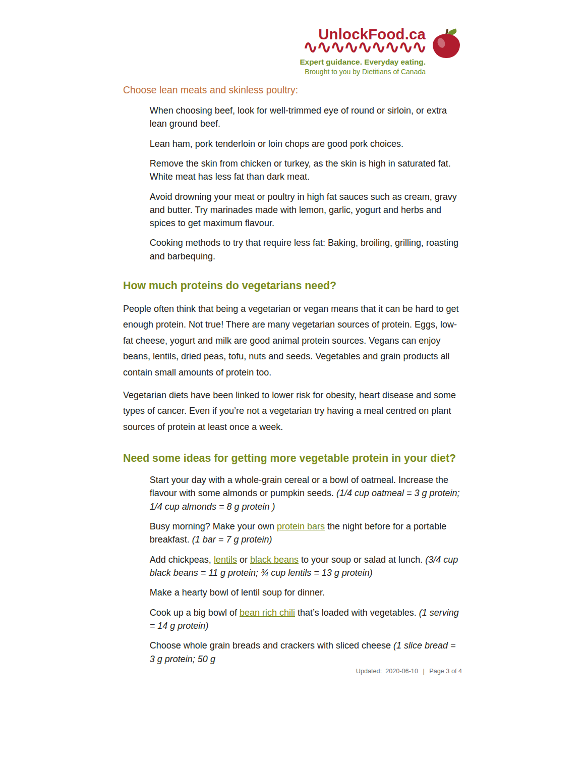UnlockFood.ca
∿∿∿∿∿∿∿∿∿
Expert guidance. Everyday eating. Brought to you by Dietitians of Canada
Choose lean meats and skinless poultry:
When choosing beef, look for well-trimmed eye of round or sirloin, or extra lean ground beef.
Lean ham, pork tenderloin or loin chops are good pork choices.
Remove the skin from chicken or turkey, as the skin is high in saturated fat. White meat has less fat than dark meat.
Avoid drowning your meat or poultry in high fat sauces such as cream, gravy and butter. Try marinades made with lemon, garlic, yogurt and herbs and spices to get maximum flavour.
Cooking methods to try that require less fat: Baking, broiling, grilling, roasting and barbequing.
How much proteins do vegetarians need?
People often think that being a vegetarian or vegan means that it can be hard to get enough protein. Not true! There are many vegetarian sources of protein. Eggs, low-fat cheese, yogurt and milk are good animal protein sources. Vegans can enjoy beans, lentils, dried peas, tofu, nuts and seeds. Vegetables and grain products all contain small amounts of protein too.
Vegetarian diets have been linked to lower risk for obesity, heart disease and some types of cancer. Even if you’re not a vegetarian try having a meal centred on plant sources of protein at least once a week.
Need some ideas for getting more vegetable protein in your diet?
Start your day with a whole-grain cereal or a bowl of oatmeal. Increase the flavour with some almonds or pumpkin seeds. (1/4 cup oatmeal = 3 g protein; 1/4 cup almonds = 8 g protein )
Busy morning? Make your own protein bars the night before for a portable breakfast. (1 bar = 7 g protein)
Add chickpeas, lentils or black beans to your soup or salad at lunch. (3/4 cup black beans = 11 g protein; ¾ cup lentils = 13 g protein)
Make a hearty bowl of lentil soup for dinner.
Cook up a big bowl of bean rich chili that’s loaded with vegetables. (1 serving = 14 g protein)
Choose whole grain breads and crackers with sliced cheese (1 slice bread = 3 g protein; 50 g
Updated: 2020-06-10 | Page 3 of 4